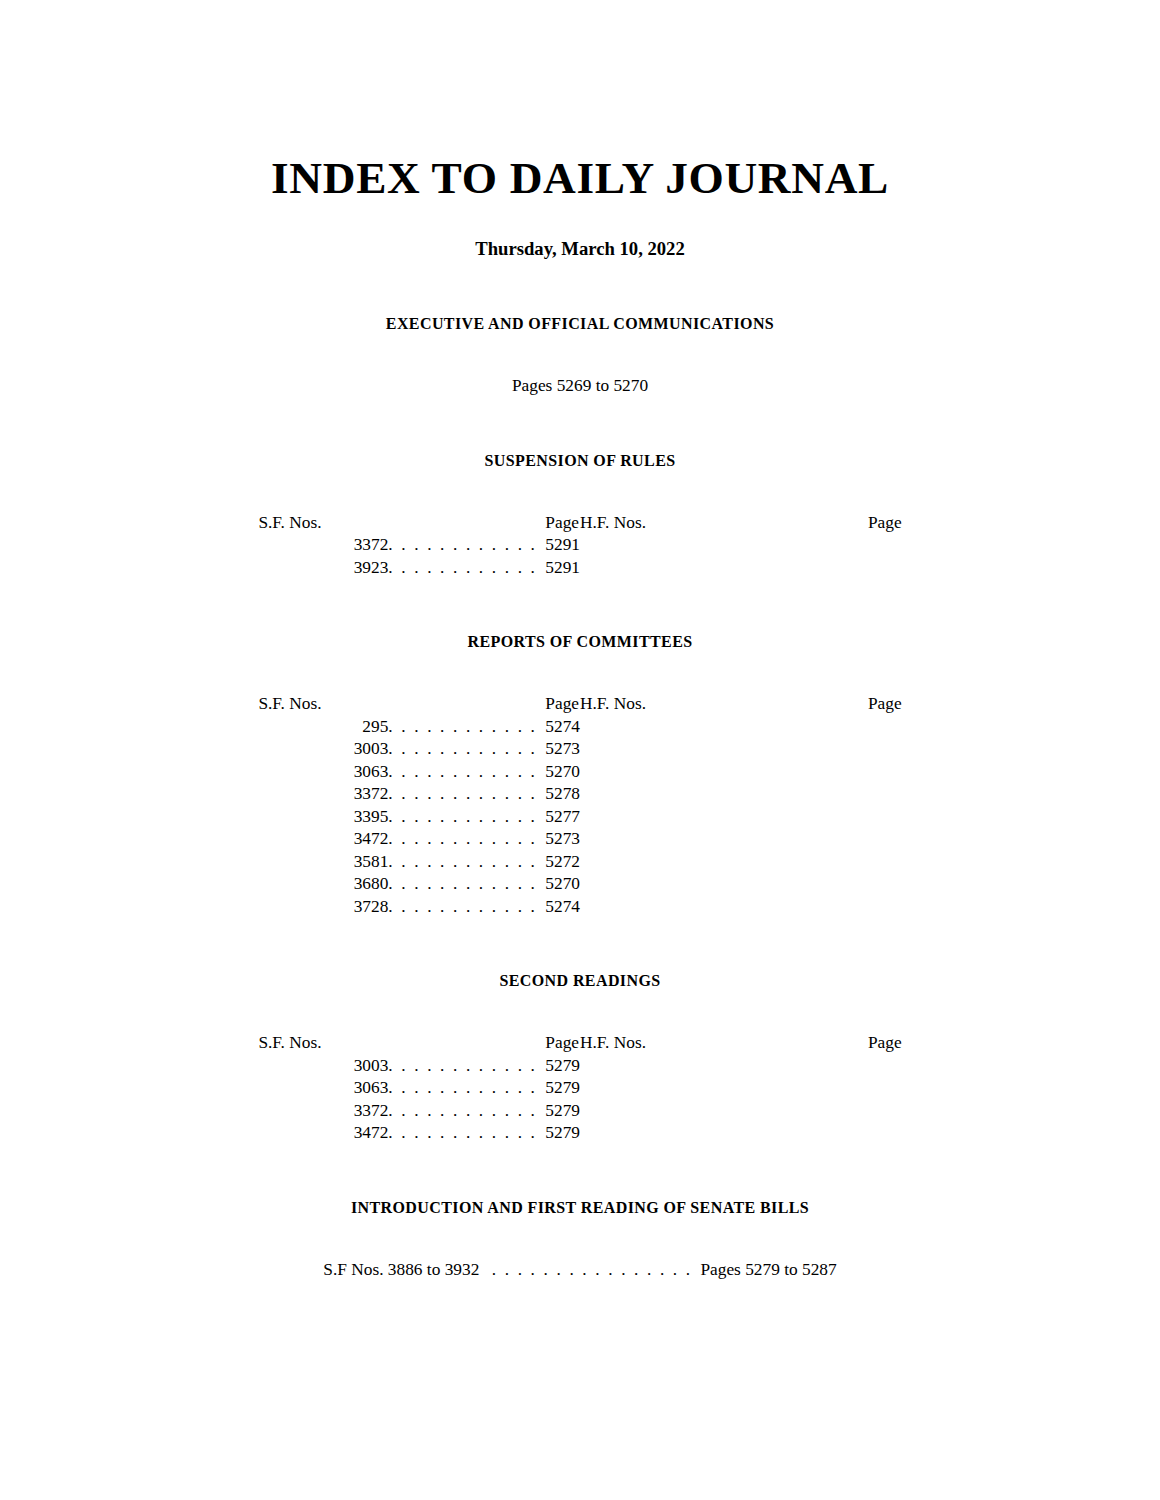INDEX TO DAILY JOURNAL
Thursday, March 10, 2022
EXECUTIVE AND OFFICIAL COMMUNICATIONS
Pages 5269 to 5270
SUSPENSION OF RULES
| / S.F. Nos. / / Page / / 3372 / . . . . . . . . . . . . / 5291 / / 3923 / . . . . . . . . . . . . / 5291 / | / H.F. Nos. / / Page / |
REPORTS OF COMMITTEES
| / S.F. Nos. / / Page / / 295 / . . . . . . . . . . . . / 5274 / / 3003 / . . . . . . . . . . . . / 5273 / / 3063 / . . . . . . . . . . . . / 5270 / / 3372 / . . . . . . . . . . . . / 5278 / / 3395 / . . . . . . . . . . . . / 5277 / / 3472 / . . . . . . . . . . . . / 5273 / / 3581 / . . . . . . . . . . . . / 5272 / / 3680 / . . . . . . . . . . . . / 5270 / / 3728 / . . . . . . . . . . . . / 5274 / | / H.F. Nos. / / Page / |
SECOND READINGS
| / S.F. Nos. / / Page / / 3003 / . . . . . . . . . . . . / 5279 / / 3063 / . . . . . . . . . . . . / 5279 / / 3372 / . . . . . . . . . . . . / 5279 / / 3472 / . . . . . . . . . . . . / 5279 / | / H.F. Nos. / / Page / |
INTRODUCTION AND FIRST READING OF SENATE BILLS
S.F Nos. 3886 to 3932 . . . . . . . . . . . . . . . . Pages 5279 to 5287